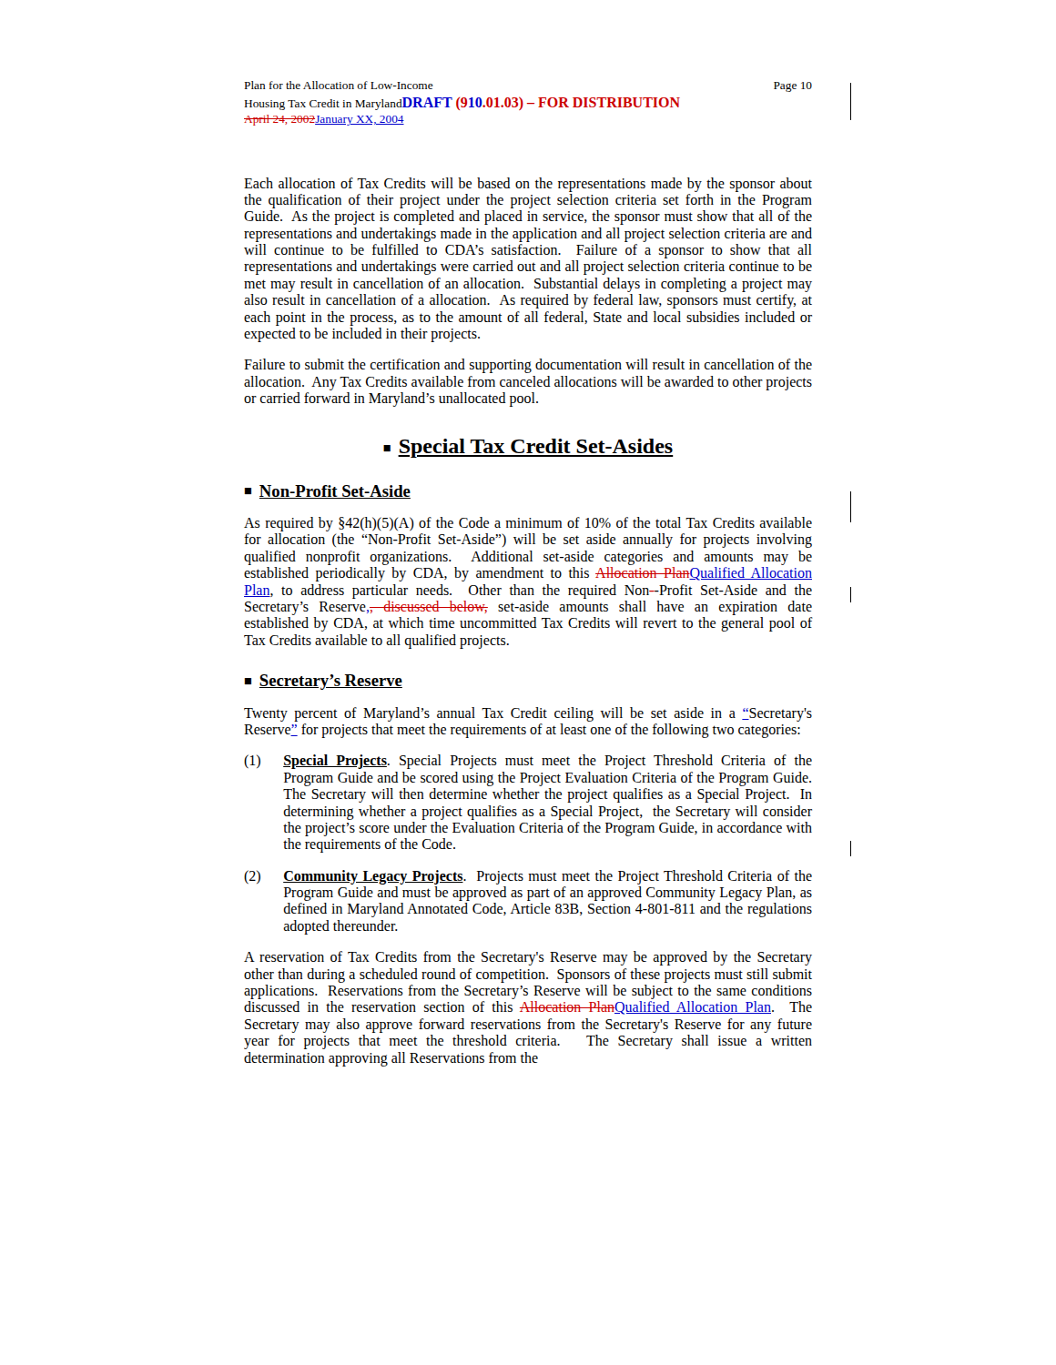Page 10
Plan for the Allocation of Low-Income
Housing Tax Credit in MarylandDRAFT (910.01.03) – FOR DISTRIBUTION
April 24, 2002 January XX, 2004
Each allocation of Tax Credits will be based on the representations made by the sponsor about the qualification of their project under the project selection criteria set forth in the Program Guide. As the project is completed and placed in service, the sponsor must show that all of the representations and undertakings made in the application and all project selection criteria are and will continue to be fulfilled to CDA’s satisfaction. Failure of a sponsor to show that all representations and undertakings were carried out and all project selection criteria continue to be met may result in cancellation of an allocation. Substantial delays in completing a project may also result in cancellation of a allocation. As required by federal law, sponsors must certify, at each point in the process, as to the amount of all federal, State and local subsidies included or expected to be included in their projects.
Failure to submit the certification and supporting documentation will result in cancellation of the allocation. Any Tax Credits available from canceled allocations will be awarded to other projects or carried forward in Maryland’s unallocated pool.
■Special Tax Credit Set-Asides
■Non-Profit Set-Aside
As required by §42(h)(5)(A) of the Code a minimum of 10% of the total Tax Credits available for allocation (the “Non-Profit Set-Aside”) will be set aside annually for projects involving qualified nonprofit organizations. Additional set-aside categories and amounts may be established periodically by CDA, by amendment to this Allocation Plan Qualified Allocation Plan, to address particular needs. Other than the required Non--Profit Set-Aside and the Secretary’s Reserve,, discussed below, set-aside amounts shall have an expiration date established by CDA, at which time uncommitted Tax Credits will revert to the general pool of Tax Credits available to all qualified projects.
■Secretary’s Reserve
Twenty percent of Maryland’s annual Tax Credit ceiling will be set aside in a “Secretary's Reserve” for projects that meet the requirements of at least one of the following two categories:
(1) Special Projects. Special Projects must meet the Project Threshold Criteria of the Program Guide and be scored using the Project Evaluation Criteria of the Program Guide. The Secretary will then determine whether the project qualifies as a Special Project. In determining whether a project qualifies as a Special Project, the Secretary will consider the project’s score under the Evaluation Criteria of the Program Guide, in accordance with the requirements of the Code.
(2) Community Legacy Projects. Projects must meet the Project Threshold Criteria of the Program Guide and must be approved as part of an approved Community Legacy Plan, as defined in Maryland Annotated Code, Article 83B, Section 4-801-811 and the regulations adopted thereunder.
A reservation of Tax Credits from the Secretary's Reserve may be approved by the Secretary other than during a scheduled round of competition. Sponsors of these projects must still submit applications. Reservations from the Secretary’s Reserve will be subject to the same conditions discussed in the reservation section of this Allocation Plan Qualified Allocation Plan. The Secretary may also approve forward reservations from the Secretary's Reserve for any future year for projects that meet the threshold criteria. The Secretary shall issue a written determination approving all Reservations from the